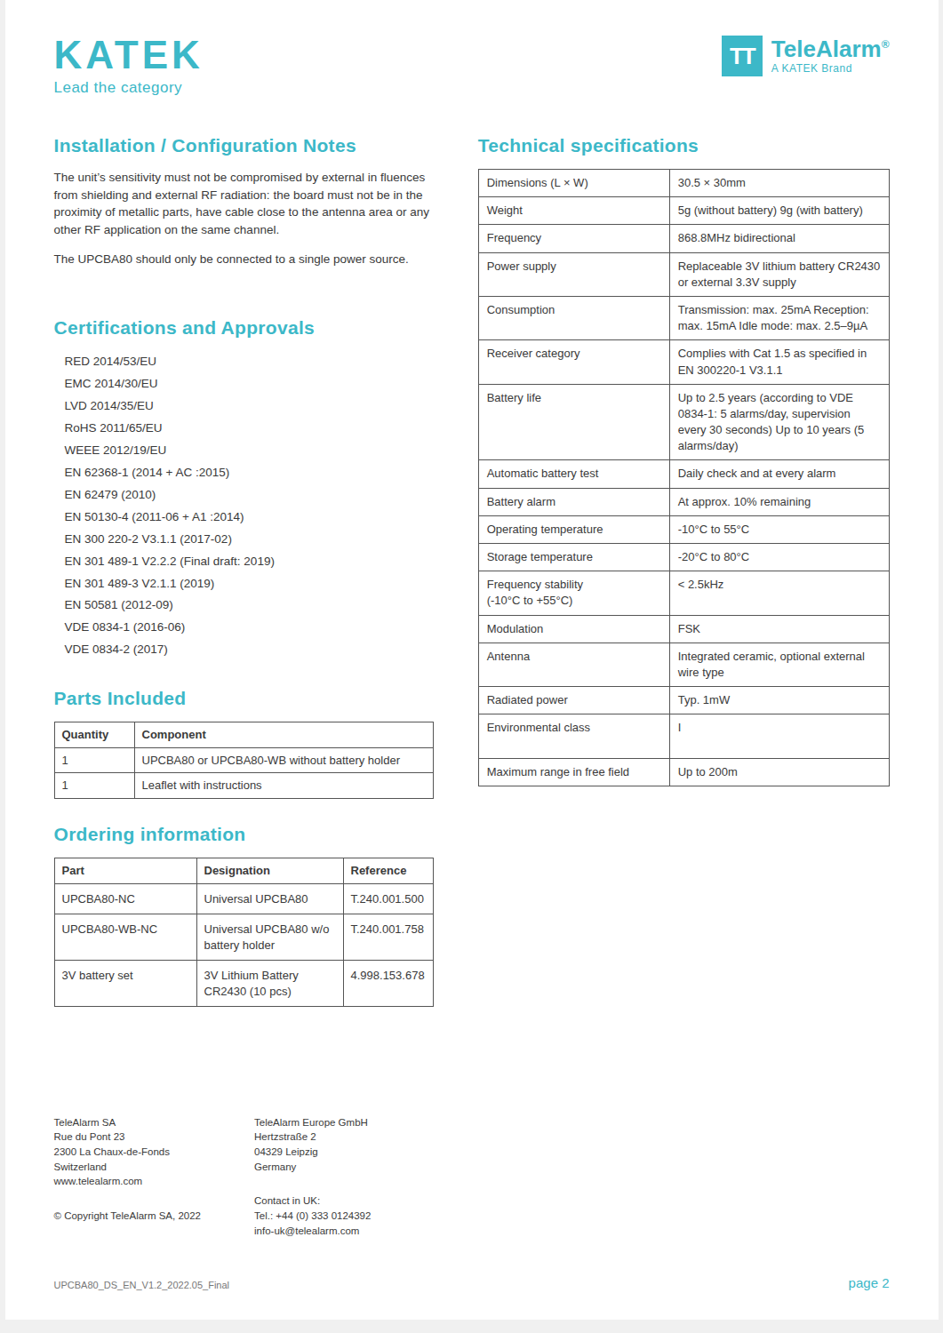KATEK
Lead the category
TT
TeleAlarm®
A KATEK Brand
Installation / Configuration Notes
The unit’s sensitivity must not be compromised by external in fluences from shielding and external RF radiation: the board must not be in the proximity of metallic parts, have cable close to the antenna area or any other RF application on the same channel.
The UPCBA80 should only be connected to a single power source.
Certifications and Approvals
RED 2014/53/EU
EMC 2014/30/EU
LVD 2014/35/EU
RoHS 2011/65/EU
WEEE 2012/19/EU
EN 62368-1 (2014 + AC :2015)
EN 62479 (2010)
EN 50130-4 (2011-06 + A1 :2014)
EN 300 220-2 V3.1.1 (2017-02)
EN 301 489-1 V2.2.2 (Final draft: 2019)
EN 301 489-3 V2.1.1 (2019)
EN 50581 (2012-09)
VDE 0834-1 (2016-06)
VDE 0834-2 (2017)
Parts Included
| Quantity | Component |
| --- | --- |
| 1 | UPCBA80 or UPCBA80-WB without battery holder |
| 1 | Leaflet with instructions |
Ordering information
| Part | Designation | Reference |
| --- | --- | --- |
| UPCBA80-NC | Universal UPCBA80 | T.240.001.500 |
| UPCBA80-WB-NC | Universal UPCBA80 w/o battery holder | T.240.001.758 |
| 3V battery set | 3V Lithium Battery CR2430 (10 pcs) | 4.998.153.678 |
Technical specifications
| Dimensions (L × W) | 30.5 × 30mm |
| Weight | 5g (without battery) 9g (with battery) |
| Frequency | 868.8MHz bidirectional |
| Power supply | Replaceable 3V lithium battery CR2430 or external 3.3V supply |
| Consumption | Transmission: max. 25mA Reception: max. 15mA Idle mode: max. 2.5–9µA |
| Receiver category | Complies with Cat 1.5 as specified in EN 300220-1 V3.1.1 |
| Battery life | Up to 2.5 years (according to VDE 0834-1: 5 alarms/day, supervision every 30 seconds) Up to 10 years (5 alarms/day) |
| Automatic battery test | Daily check and at every alarm |
| Battery alarm | At approx. 10% remaining |
| Operating temperature | -10°C to 55°C |
| Storage temperature | -20°C to 80°C |
| Frequency stability (-10°C to +55°C) | < 2.5kHz |
| Modulation | FSK |
| Antenna | Integrated ceramic, optional external wire type |
| Radiated power | Typ. 1mW |
| Environmental class | I |
| Maximum range in free field | Up to 200m |
TeleAlarm SA
Rue du Pont 23
2300 La Chaux-de-Fonds
Switzerland
www.telealarm.com
© Copyright TeleAlarm SA, 2022
TeleAlarm Europe GmbH
Hertzstraße 2
04329 Leipzig
Germany
Contact in UK:
Tel.: +44 (0) 333 0124392
info-uk@telealarm.com
UPCBA80_DS_EN_V1.2_2022.05_Final
page 2